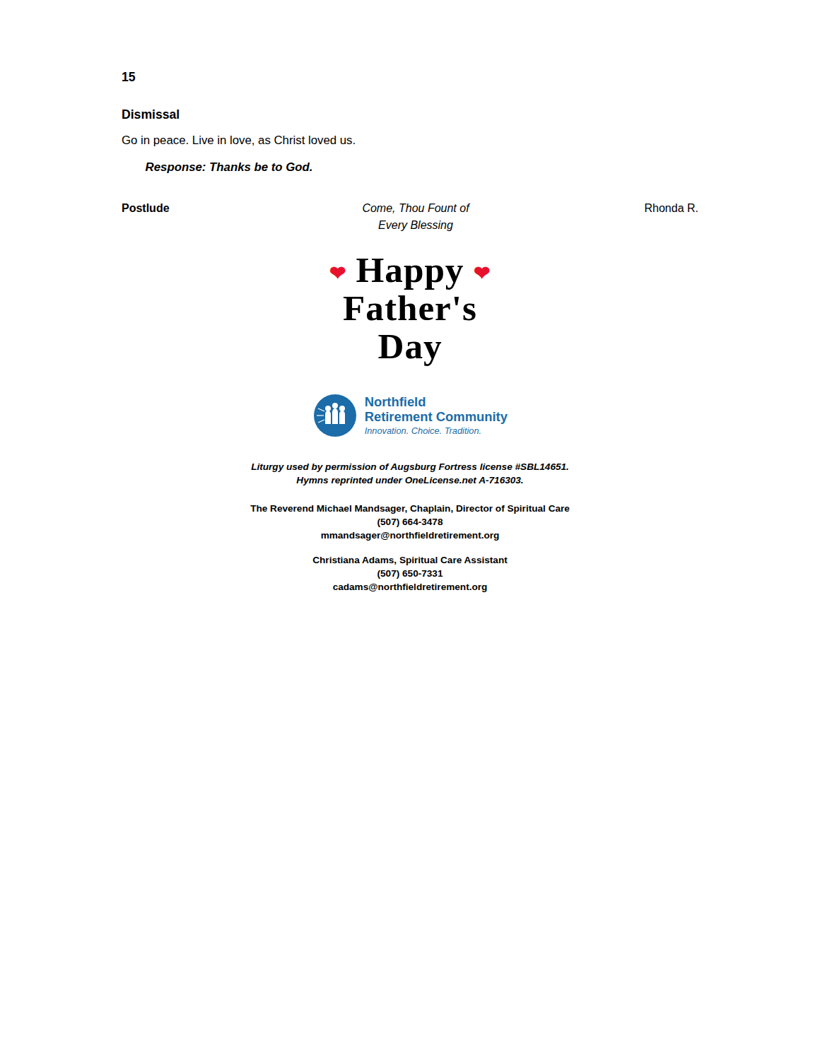15
Dismissal
Go in peace. Live in love, as Christ loved us.
Response: Thanks be to God.
Postlude
Come, Thou Fount of
Every Blessing
Rhonda R.
❤ Happy ❤
Father's
Day
Northfield
Retirement Community
Innovation. Choice. Tradition.
Liturgy used by permission of Augsburg Fortress license #SBL14651.
Hymns reprinted under OneLicense.net A-716303.
The Reverend Michael Mandsager, Chaplain, Director of Spiritual Care
(507) 664-3478
mmandsager@northfieldretirement.org
Christiana Adams, Spiritual Care Assistant
(507) 650-7331
cadams@northfieldretirement.org